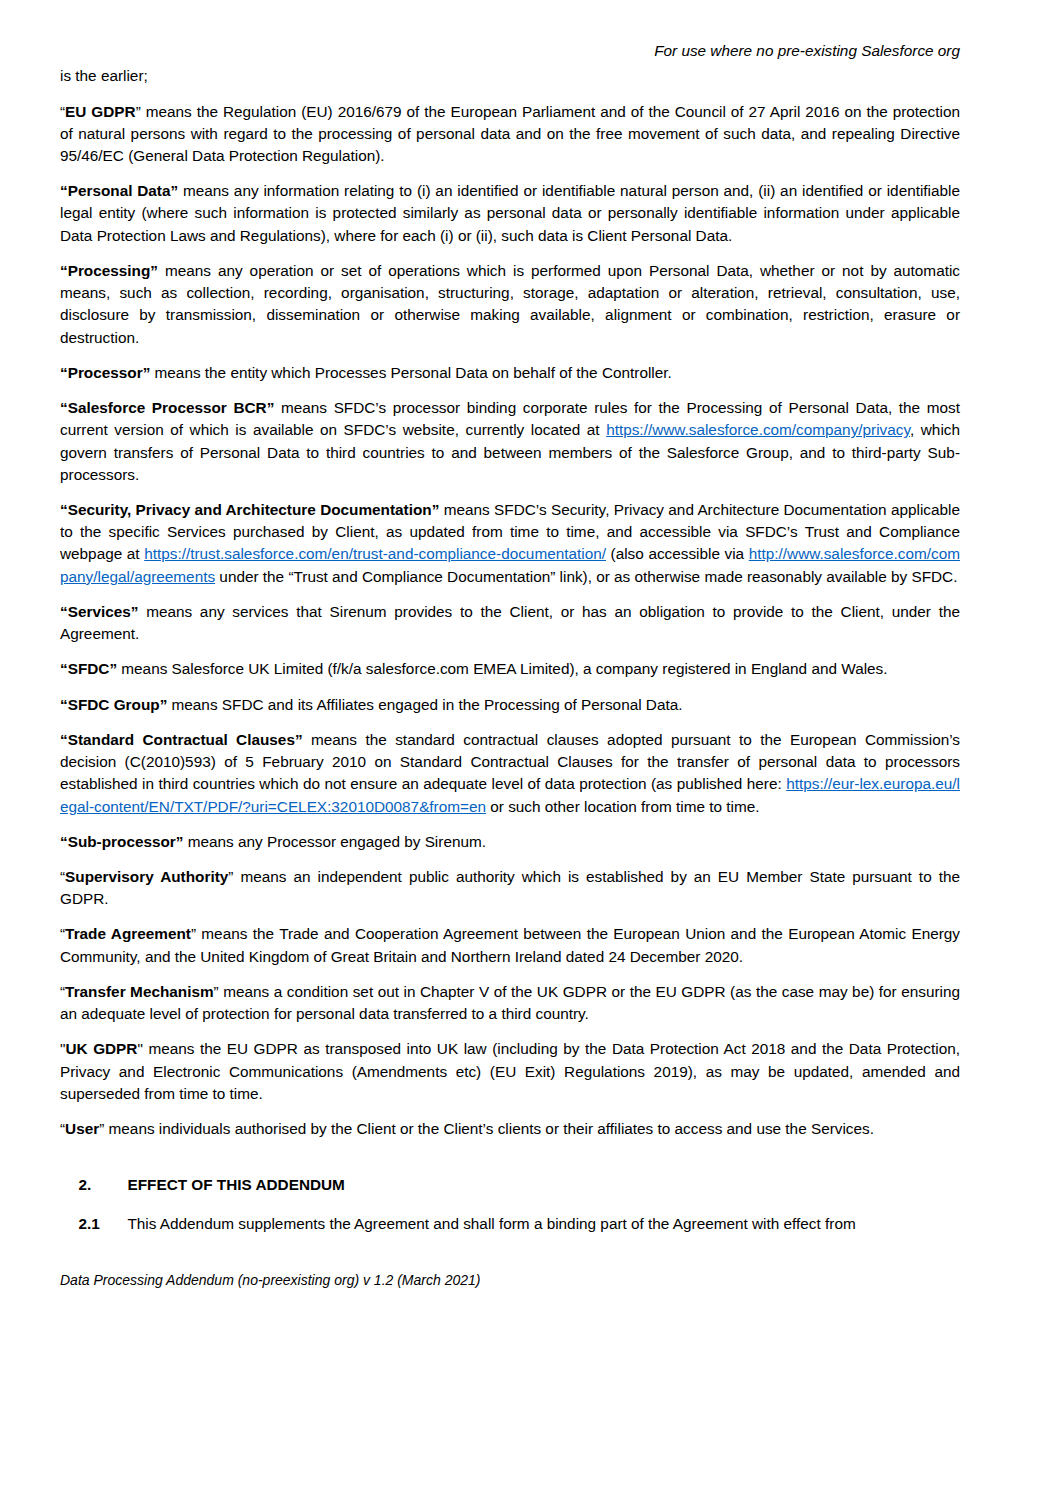For use where no pre-existing Salesforce org
is the earlier;
“EU GDPR” means the Regulation (EU) 2016/679 of the European Parliament and of the Council of 27 April 2016 on the protection of natural persons with regard to the processing of personal data and on the free movement of such data, and repealing Directive 95/46/EC (General Data Protection Regulation).
“Personal Data” means any information relating to (i) an identified or identifiable natural person and, (ii) an identified or identifiable legal entity (where such information is protected similarly as personal data or personally identifiable information under applicable Data Protection Laws and Regulations), where for each (i) or (ii), such data is Client Personal Data.
“Processing” means any operation or set of operations which is performed upon Personal Data, whether or not by automatic means, such as collection, recording, organisation, structuring, storage, adaptation or alteration, retrieval, consultation, use, disclosure by transmission, dissemination or otherwise making available, alignment or combination, restriction, erasure or destruction.
“Processor” means the entity which Processes Personal Data on behalf of the Controller.
“Salesforce Processor BCR” means SFDC’s processor binding corporate rules for the Processing of Personal Data, the most current version of which is available on SFDC’s website, currently located at https://www.salesforce.com/company/privacy, which govern transfers of Personal Data to third countries to and between members of the Salesforce Group, and to third-party Sub-processors.
“Security, Privacy and Architecture Documentation” means SFDC’s Security, Privacy and Architecture Documentation applicable to the specific Services purchased by Client, as updated from time to time, and accessible via SFDC’s Trust and Compliance webpage at https://trust.salesforce.com/en/trust-and-compliance-documentation/ (also accessible via http://www.salesforce.com/company/legal/agreements under the “Trust and Compliance Documentation” link), or as otherwise made reasonably available by SFDC.
“Services” means any services that Sirenum provides to the Client, or has an obligation to provide to the Client, under the Agreement.
“SFDC” means Salesforce UK Limited (f/k/a salesforce.com EMEA Limited), a company registered in England and Wales.
“SFDC Group” means SFDC and its Affiliates engaged in the Processing of Personal Data.
“Standard Contractual Clauses” means the standard contractual clauses adopted pursuant to the European Commission’s decision (C(2010)593) of 5 February 2010 on Standard Contractual Clauses for the transfer of personal data to processors established in third countries which do not ensure an adequate level of data protection (as published here: https://eur-lex.europa.eu/legal-content/EN/TXT/PDF/?uri=CELEX:32010D0087&from=en or such other location from time to time.
“Sub-processor” means any Processor engaged by Sirenum.
“Supervisory Authority” means an independent public authority which is established by an EU Member State pursuant to the GDPR.
“Trade Agreement” means the Trade and Cooperation Agreement between the European Union and the European Atomic Energy Community, and the United Kingdom of Great Britain and Northern Ireland dated 24 December 2020.
“Transfer Mechanism” means a condition set out in Chapter V of the UK GDPR or the EU GDPR (as the case may be) for ensuring an adequate level of protection for personal data transferred to a third country.
"UK GDPR" means the EU GDPR as transposed into UK law (including by the Data Protection Act 2018 and the Data Protection, Privacy and Electronic Communications (Amendments etc) (EU Exit) Regulations 2019), as may be updated, amended and superseded from time to time.
“User” means individuals authorised by the Client or the Client’s clients or their affiliates to access and use the Services.
2. EFFECT OF THIS ADDENDUM
2.1 This Addendum supplements the Agreement and shall form a binding part of the Agreement with effect from
Data Processing Addendum (no-preexisting org) v 1.2 (March 2021)